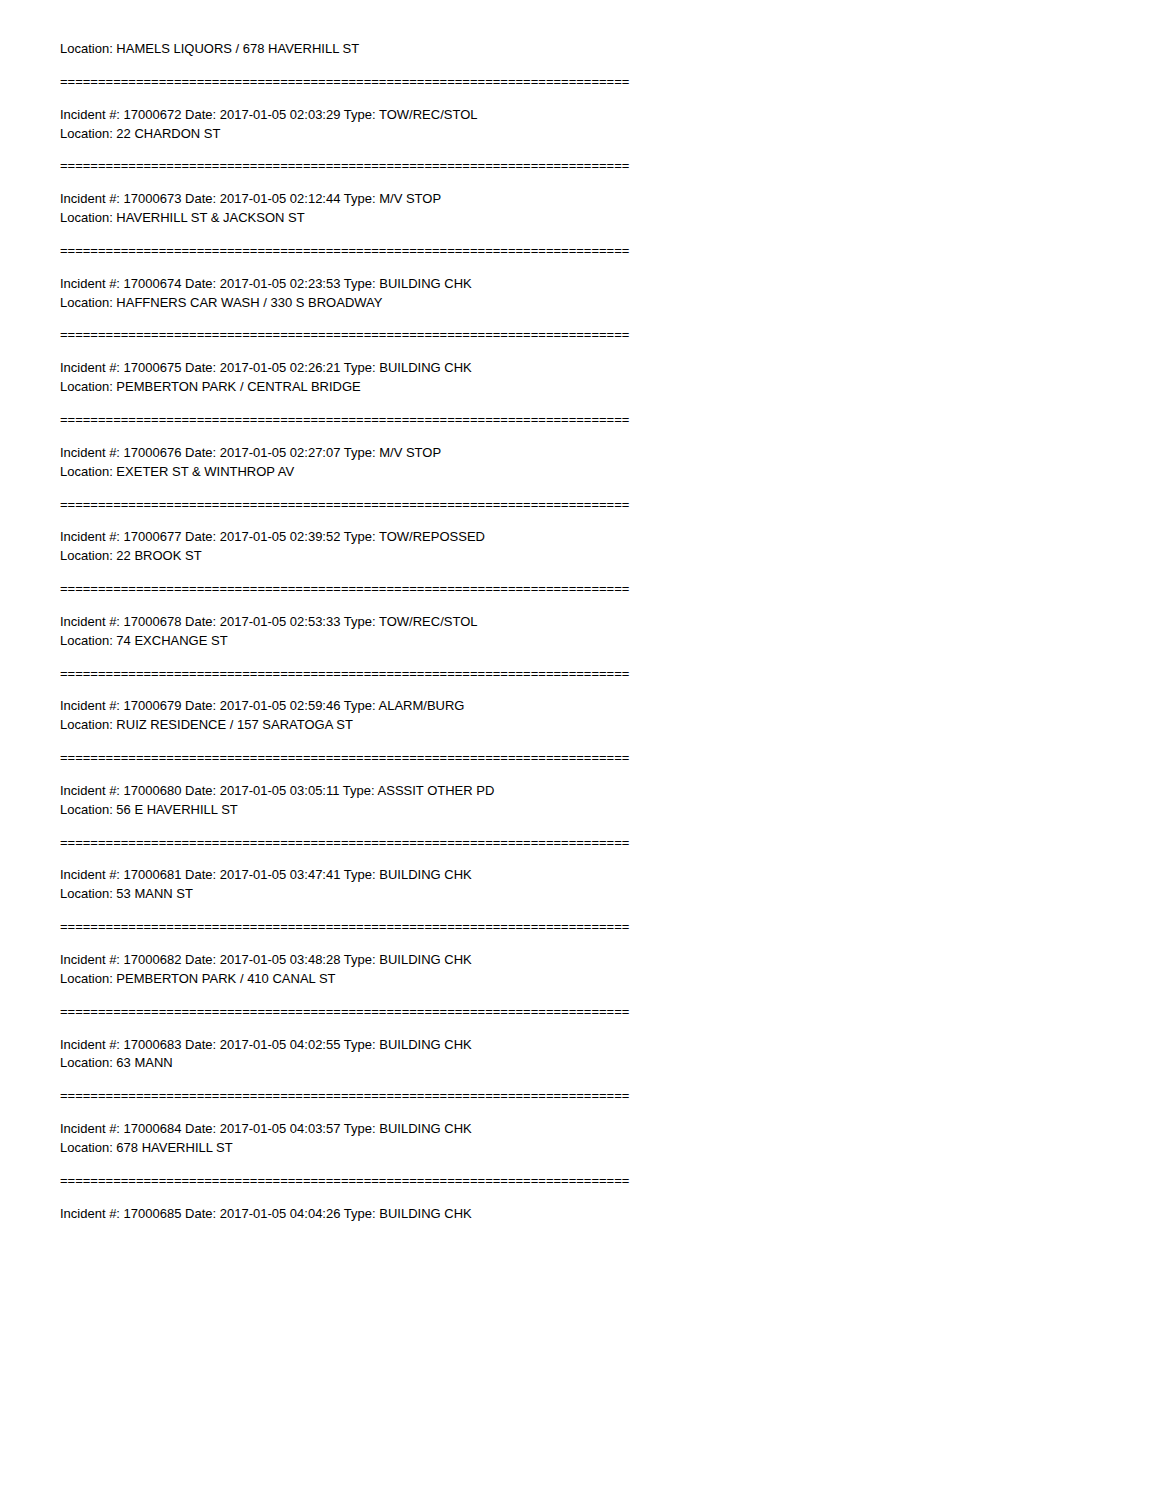Location: HAMELS LIQUORS / 678 HAVERHILL ST
===========================================================================
Incident #: 17000672 Date: 2017-01-05 02:03:29 Type: TOW/REC/STOL
Location: 22 CHARDON ST
===========================================================================
Incident #: 17000673 Date: 2017-01-05 02:12:44 Type: M/V STOP
Location: HAVERHILL ST & JACKSON ST
===========================================================================
Incident #: 17000674 Date: 2017-01-05 02:23:53 Type: BUILDING CHK
Location: HAFFNERS CAR WASH / 330 S BROADWAY
===========================================================================
Incident #: 17000675 Date: 2017-01-05 02:26:21 Type: BUILDING CHK
Location: PEMBERTON PARK / CENTRAL BRIDGE
===========================================================================
Incident #: 17000676 Date: 2017-01-05 02:27:07 Type: M/V STOP
Location: EXETER ST & WINTHROP AV
===========================================================================
Incident #: 17000677 Date: 2017-01-05 02:39:52 Type: TOW/REPOSSED
Location: 22 BROOK ST
===========================================================================
Incident #: 17000678 Date: 2017-01-05 02:53:33 Type: TOW/REC/STOL
Location: 74 EXCHANGE ST
===========================================================================
Incident #: 17000679 Date: 2017-01-05 02:59:46 Type: ALARM/BURG
Location: RUIZ RESIDENCE / 157 SARATOGA ST
===========================================================================
Incident #: 17000680 Date: 2017-01-05 03:05:11 Type: ASSSIT OTHER PD
Location: 56 E HAVERHILL ST
===========================================================================
Incident #: 17000681 Date: 2017-01-05 03:47:41 Type: BUILDING CHK
Location: 53 MANN ST
===========================================================================
Incident #: 17000682 Date: 2017-01-05 03:48:28 Type: BUILDING CHK
Location: PEMBERTON PARK / 410 CANAL ST
===========================================================================
Incident #: 17000683 Date: 2017-01-05 04:02:55 Type: BUILDING CHK
Location: 63 MANN
===========================================================================
Incident #: 17000684 Date: 2017-01-05 04:03:57 Type: BUILDING CHK
Location: 678 HAVERHILL ST
===========================================================================
Incident #: 17000685 Date: 2017-01-05 04:04:26 Type: BUILDING CHK